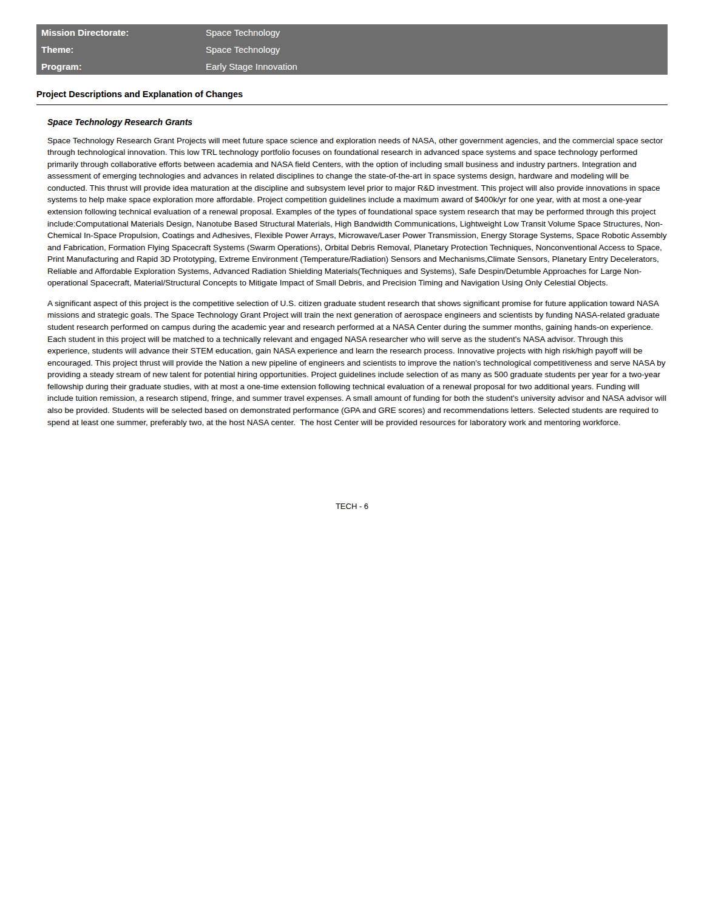| Mission Directorate: | Space Technology |
| Theme: | Space Technology |
| Program: | Early Stage Innovation |
Project Descriptions and Explanation of Changes
Space Technology Research Grants
Space Technology Research Grant Projects will meet future space science and exploration needs of NASA, other government agencies, and the commercial space sector through technological innovation. This low TRL technology portfolio focuses on foundational research in advanced space systems and space technology performed primarily through collaborative efforts between academia and NASA field Centers, with the option of including small business and industry partners. Integration and assessment of emerging technologies and advances in related disciplines to change the state-of-the-art in space systems design, hardware and modeling will be conducted. This thrust will provide idea maturation at the discipline and subsystem level prior to major R&D investment. This project will also provide innovations in space systems to help make space exploration more affordable. Project competition guidelines include a maximum award of $400k/yr for one year, with at most a one-year extension following technical evaluation of a renewal proposal. Examples of the types of foundational space system research that may be performed through this project include:Computational Materials Design, Nanotube Based Structural Materials, High Bandwidth Communications, Lightweight Low Transit Volume Space Structures, Non-Chemical In-Space Propulsion, Coatings and Adhesives, Flexible Power Arrays, Microwave/Laser Power Transmission, Energy Storage Systems, Space Robotic Assembly and Fabrication, Formation Flying Spacecraft Systems (Swarm Operations), Orbital Debris Removal, Planetary Protection Techniques, Nonconventional Access to Space, Print Manufacturing and Rapid 3D Prototyping, Extreme Environment (Temperature/Radiation) Sensors and Mechanisms,Climate Sensors, Planetary Entry Decelerators, Reliable and Affordable Exploration Systems, Advanced Radiation Shielding Materials(Techniques and Systems), Safe Despin/Detumble Approaches for Large Non-operational Spacecraft, Material/Structural Concepts to Mitigate Impact of Small Debris, and Precision Timing and Navigation Using Only Celestial Objects.
A significant aspect of this project is the competitive selection of U.S. citizen graduate student research that shows significant promise for future application toward NASA missions and strategic goals. The Space Technology Grant Project will train the next generation of aerospace engineers and scientists by funding NASA-related graduate student research performed on campus during the academic year and research performed at a NASA Center during the summer months, gaining hands-on experience. Each student in this project will be matched to a technically relevant and engaged NASA researcher who will serve as the student's NASA advisor. Through this experience, students will advance their STEM education, gain NASA experience and learn the research process. Innovative projects with high risk/high payoff will be encouraged. This project thrust will provide the Nation a new pipeline of engineers and scientists to improve the nation's technological competitiveness and serve NASA by providing a steady stream of new talent for potential hiring opportunities. Project guidelines include selection of as many as 500 graduate students per year for a two-year fellowship during their graduate studies, with at most a one-time extension following technical evaluation of a renewal proposal for two additional years. Funding will include tuition remission, a research stipend, fringe, and summer travel expenses. A small amount of funding for both the student's university advisor and NASA advisor will also be provided. Students will be selected based on demonstrated performance (GPA and GRE scores) and recommendations letters. Selected students are required to spend at least one summer, preferably two, at the host NASA center. The host Center will be provided resources for laboratory work and mentoring workforce.
TECH - 6